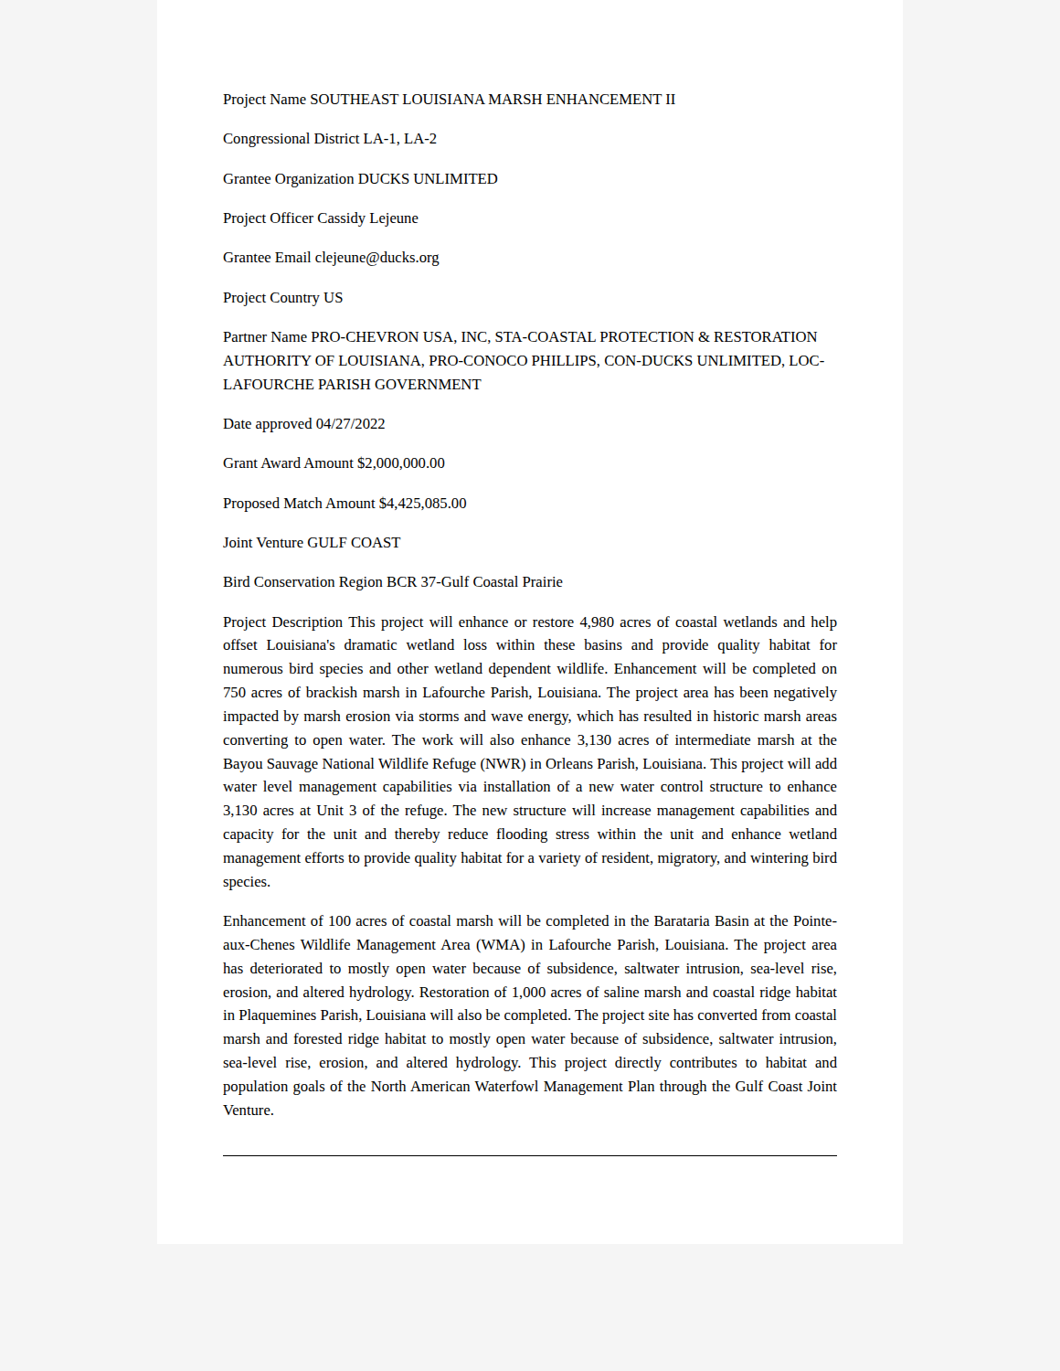Project Name SOUTHEAST LOUISIANA MARSH ENHANCEMENT II
Congressional District LA-1, LA-2
Grantee Organization DUCKS UNLIMITED
Project Officer Cassidy Lejeune
Grantee Email clejeune@ducks.org
Project Country US
Partner Name PRO-CHEVRON USA, INC, STA-COASTAL PROTECTION & RESTORATION AUTHORITY OF LOUISIANA, PRO-CONOCO PHILLIPS, CON-DUCKS UNLIMITED, LOC-LAFOURCHE PARISH GOVERNMENT
Date approved 04/27/2022
Grant Award Amount $2,000,000.00
Proposed Match Amount $4,425,085.00
Joint Venture GULF COAST
Bird Conservation Region BCR 37-Gulf Coastal Prairie
Project Description This project will enhance or restore 4,980 acres of coastal wetlands and help offset Louisiana's dramatic wetland loss within these basins and provide quality habitat for numerous bird species and other wetland dependent wildlife. Enhancement will be completed on 750 acres of brackish marsh in Lafourche Parish, Louisiana. The project area has been negatively impacted by marsh erosion via storms and wave energy, which has resulted in historic marsh areas converting to open water. The work will also enhance 3,130 acres of intermediate marsh at the Bayou Sauvage National Wildlife Refuge (NWR) in Orleans Parish, Louisiana. This project will add water level management capabilities via installation of a new water control structure to enhance 3,130 acres at Unit 3 of the refuge. The new structure will increase management capabilities and capacity for the unit and thereby reduce flooding stress within the unit and enhance wetland management efforts to provide quality habitat for a variety of resident, migratory, and wintering bird species.
Enhancement of 100 acres of coastal marsh will be completed in the Barataria Basin at the Pointe-aux-Chenes Wildlife Management Area (WMA) in Lafourche Parish, Louisiana. The project area has deteriorated to mostly open water because of subsidence, saltwater intrusion, sea-level rise, erosion, and altered hydrology. Restoration of 1,000 acres of saline marsh and coastal ridge habitat in Plaquemines Parish, Louisiana will also be completed. The project site has converted from coastal marsh and forested ridge habitat to mostly open water because of subsidence, saltwater intrusion, sea-level rise, erosion, and altered hydrology. This project directly contributes to habitat and population goals of the North American Waterfowl Management Plan through the Gulf Coast Joint Venture.